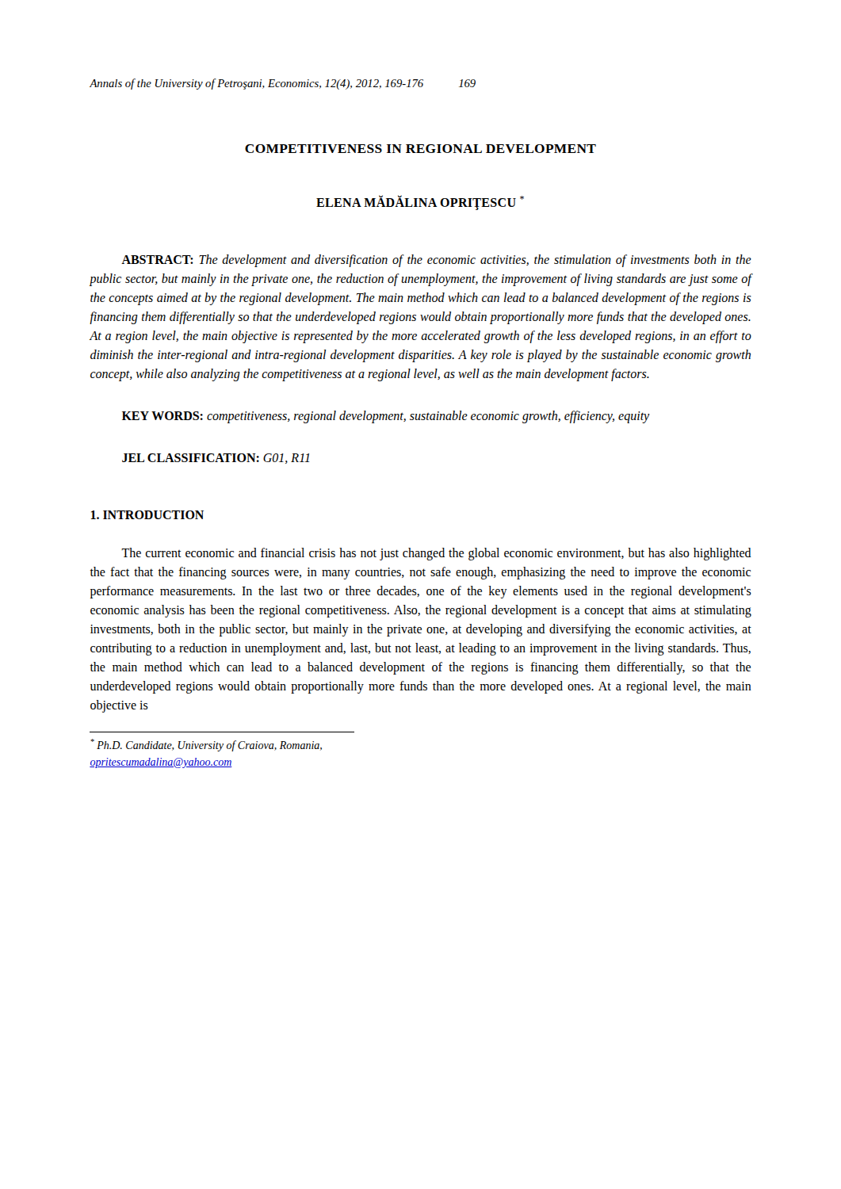Annals of the University of Petroşani, Economics, 12(4), 2012, 169-176169
Competitiveness in Regional Development
Elena Mădălina Opriţescu *
ABSTRACT: The development and diversification of the economic activities, the stimulation of investments both in the public sector, but mainly in the private one, the reduction of unemployment, the improvement of living standards are just some of the concepts aimed at by the regional development. The main method which can lead to a balanced development of the regions is financing them differentially so that the underdeveloped regions would obtain proportionally more funds that the developed ones. At a region level, the main objective is represented by the more accelerated growth of the less developed regions, in an effort to diminish the inter-regional and intra-regional development disparities. A key role is played by the sustainable economic growth concept, while also analyzing the competitiveness at a regional level, as well as the main development factors.
KEY WORDS: competitiveness, regional development, sustainable economic growth, efficiency, equity
JEL CLASSIFICATION: G01, R11
1. INTRODUCTION
The current economic and financial crisis has not just changed the global economic environment, but has also highlighted the fact that the financing sources were, in many countries, not safe enough, emphasizing the need to improve the economic performance measurements. In the last two or three decades, one of the key elements used in the regional development's economic analysis has been the regional competitiveness. Also, the regional development is a concept that aims at stimulating investments, both in the public sector, but mainly in the private one, at developing and diversifying the economic activities, at contributing to a reduction in unemployment and, last, but not least, at leading to an improvement in the living standards. Thus, the main method which can lead to a balanced development of the regions is financing them differentially, so that the underdeveloped regions would obtain proportionally more funds than the more developed ones. At a regional level, the main objective is
* Ph.D. Candidate, University of Craiova, Romania, opritescumadalina@yahoo.com